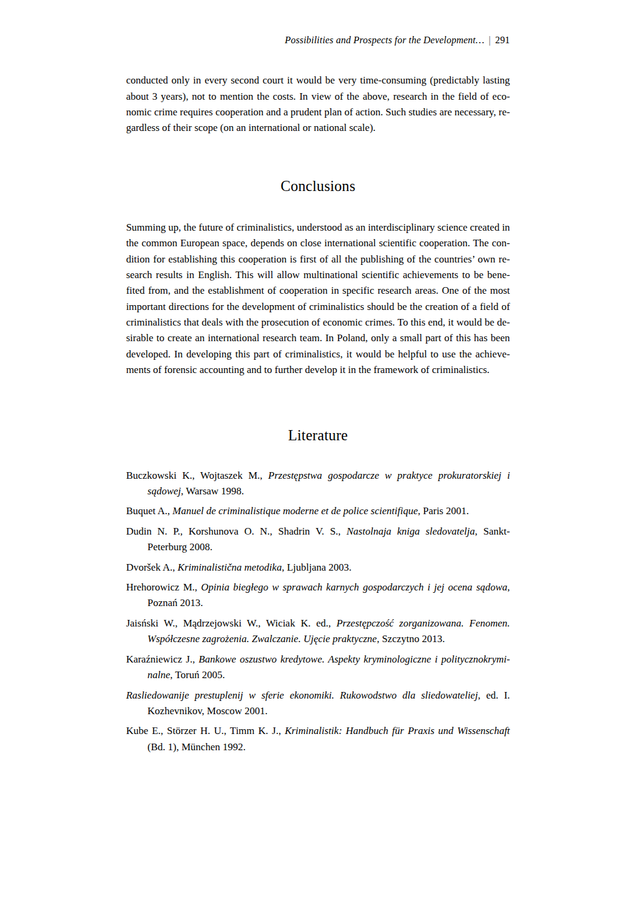Possibilities and Prospects for the Development…|291
conducted only in every second court it would be very time-consuming (predictably lasting about 3 years), not to mention the costs. In view of the above, research in the field of economic crime requires cooperation and a prudent plan of action. Such studies are necessary, regardless of their scope (on an international or national scale).
Conclusions
Summing up, the future of criminalistics, understood as an interdisciplinary science created in the common European space, depends on close international scientific cooperation. The condition for establishing this cooperation is first of all the publishing of the countries’ own research results in English. This will allow multinational scientific achievements to be benefited from, and the establishment of cooperation in specific research areas. One of the most important directions for the development of criminalistics should be the creation of a field of criminalistics that deals with the prosecution of economic crimes. To this end, it would be desirable to create an international research team. In Poland, only a small part of this has been developed. In developing this part of criminalistics, it would be helpful to use the achievements of forensic accounting and to further develop it in the framework of criminalistics.
Literature
Buczkowski K., Wojtaszek M., Przestępstwa gospodarcze w praktyce prokuratorskiej i sądowej, Warsaw 1998.
Buquet A., Manuel de criminalistique moderne et de police scientifique, Paris 2001.
Dudin N. P., Korshunova O. N., Shadrin V. S., Nastolnaja kniga sledovatelja, Sankt-Peterburg 2008.
Dvoršek A., Kriminalistična metodika, Ljubljana 2003.
Hrehorowicz M., Opinia biegłego w sprawach karnych gospodarczych i jej ocena sądowa, Poznań 2013.
Jaisński W., Mądrzejowski W., Wiciak K. ed., Przestępczość zorganizowana. Fenomen. Współczesne zagrożenia. Zwalczanie. Ujęcie praktyczne, Szczytno 2013.
Karaźniewicz J., Bankowe oszustwo kredytowe. Aspekty kryminologiczne i politycznokryminalne, Toruń 2005.
Rasliedowanije prestuplenij w sferie ekonomiki. Rukowodstwo dla sliedowateliej, ed. I. Kozhevnikov, Moscow 2001.
Kube E., Störzer H. U., Timm K. J., Kriminalistik: Handbuch für Praxis und Wissenschaft (Bd. 1), München 1992.